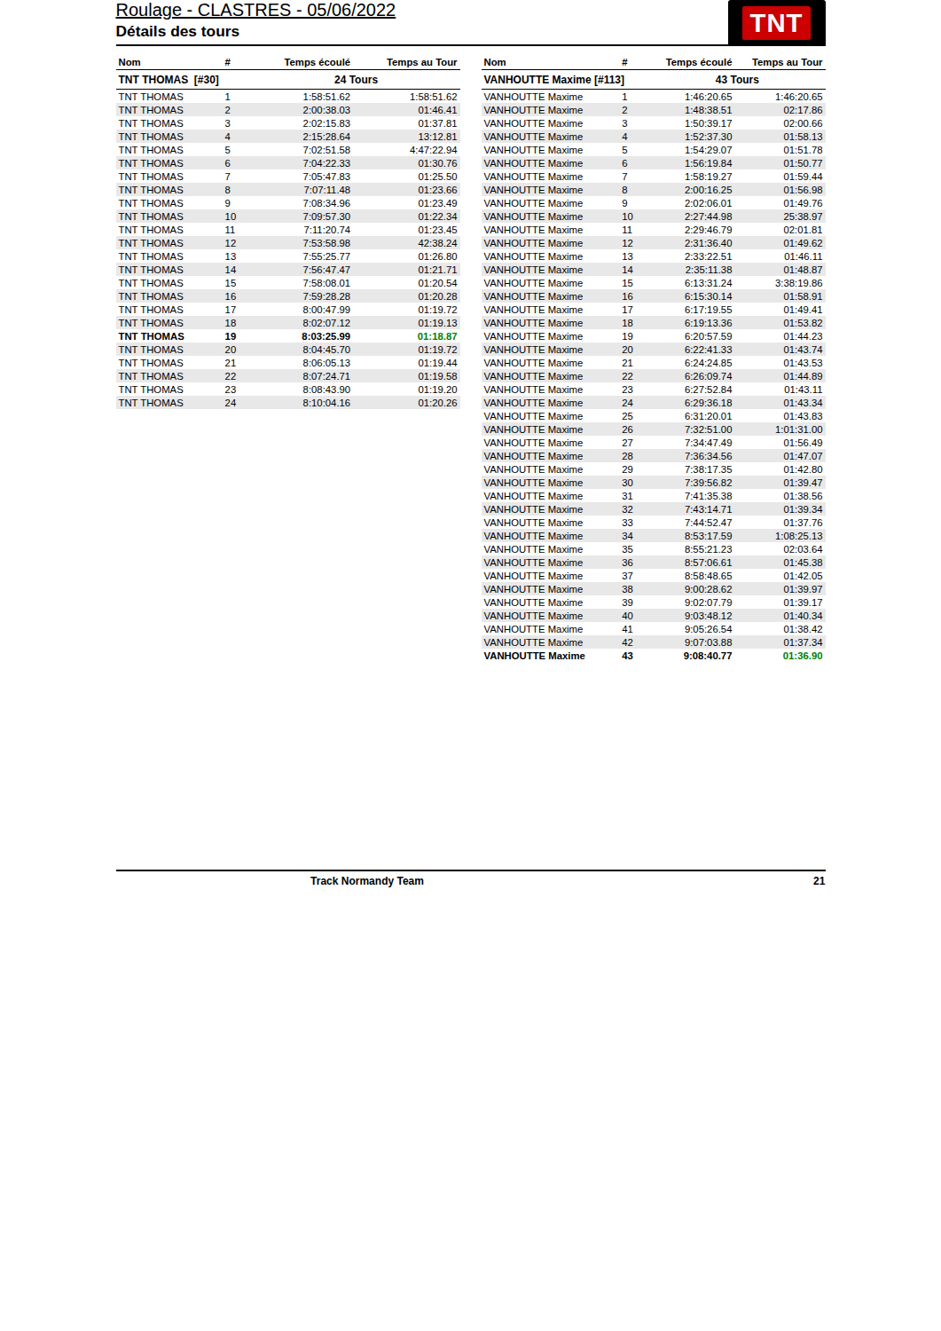Roulage - CLASTRES - 05/06/2022
Détails des tours
TNT
| Nom | # | Temps écoulé | Temps au Tour |
| --- | --- | --- | --- |
| TNT THOMAS [#30] | 24 Tours |
| TNT THOMAS | 1 | 1:58:51.62 | 1:58:51.62 |
| TNT THOMAS | 2 | 2:00:38.03 | 01:46.41 |
| TNT THOMAS | 3 | 2:02:15.83 | 01:37.81 |
| TNT THOMAS | 4 | 2:15:28.64 | 13:12.81 |
| TNT THOMAS | 5 | 7:02:51.58 | 4:47:22.94 |
| TNT THOMAS | 6 | 7:04:22.33 | 01:30.76 |
| TNT THOMAS | 7 | 7:05:47.83 | 01:25.50 |
| TNT THOMAS | 8 | 7:07:11.48 | 01:23.66 |
| TNT THOMAS | 9 | 7:08:34.96 | 01:23.49 |
| TNT THOMAS | 10 | 7:09:57.30 | 01:22.34 |
| TNT THOMAS | 11 | 7:11:20.74 | 01:23.45 |
| TNT THOMAS | 12 | 7:53:58.98 | 42:38.24 |
| TNT THOMAS | 13 | 7:55:25.77 | 01:26.80 |
| TNT THOMAS | 14 | 7:56:47.47 | 01:21.71 |
| TNT THOMAS | 15 | 7:58:08.01 | 01:20.54 |
| TNT THOMAS | 16 | 7:59:28.28 | 01:20.28 |
| TNT THOMAS | 17 | 8:00:47.99 | 01:19.72 |
| TNT THOMAS | 18 | 8:02:07.12 | 01:19.13 |
| TNT THOMAS | 19 | 8:03:25.99 | 01:18.87 |
| TNT THOMAS | 20 | 8:04:45.70 | 01:19.72 |
| TNT THOMAS | 21 | 8:06:05.13 | 01:19.44 |
| TNT THOMAS | 22 | 8:07:24.71 | 01:19.58 |
| TNT THOMAS | 23 | 8:08:43.90 | 01:19.20 |
| TNT THOMAS | 24 | 8:10:04.16 | 01:20.26 |
| Nom | # | Temps écoulé | Temps au Tour |
| --- | --- | --- | --- |
| VANHOUTTE Maxime [#113] | 43 Tours |
| VANHOUTTE Maxime | 1 | 1:46:20.65 | 1:46:20.65 |
| VANHOUTTE Maxime | 2 | 1:48:38.51 | 02:17.86 |
| VANHOUTTE Maxime | 3 | 1:50:39.17 | 02:00.66 |
| VANHOUTTE Maxime | 4 | 1:52:37.30 | 01:58.13 |
| VANHOUTTE Maxime | 5 | 1:54:29.07 | 01:51.78 |
| VANHOUTTE Maxime | 6 | 1:56:19.84 | 01:50.77 |
| VANHOUTTE Maxime | 7 | 1:58:19.27 | 01:59.44 |
| VANHOUTTE Maxime | 8 | 2:00:16.25 | 01:56.98 |
| VANHOUTTE Maxime | 9 | 2:02:06.01 | 01:49.76 |
| VANHOUTTE Maxime | 10 | 2:27:44.98 | 25:38.97 |
| VANHOUTTE Maxime | 11 | 2:29:46.79 | 02:01.81 |
| VANHOUTTE Maxime | 12 | 2:31:36.40 | 01:49.62 |
| VANHOUTTE Maxime | 13 | 2:33:22.51 | 01:46.11 |
| VANHOUTTE Maxime | 14 | 2:35:11.38 | 01:48.87 |
| VANHOUTTE Maxime | 15 | 6:13:31.24 | 3:38:19.86 |
| VANHOUTTE Maxime | 16 | 6:15:30.14 | 01:58.91 |
| VANHOUTTE Maxime | 17 | 6:17:19.55 | 01:49.41 |
| VANHOUTTE Maxime | 18 | 6:19:13.36 | 01:53.82 |
| VANHOUTTE Maxime | 19 | 6:20:57.59 | 01:44.23 |
| VANHOUTTE Maxime | 20 | 6:22:41.33 | 01:43.74 |
| VANHOUTTE Maxime | 21 | 6:24:24.85 | 01:43.53 |
| VANHOUTTE Maxime | 22 | 6:26:09.74 | 01:44.89 |
| VANHOUTTE Maxime | 23 | 6:27:52.84 | 01:43.11 |
| VANHOUTTE Maxime | 24 | 6:29:36.18 | 01:43.34 |
| VANHOUTTE Maxime | 25 | 6:31:20.01 | 01:43.83 |
| VANHOUTTE Maxime | 26 | 7:32:51.00 | 1:01:31.00 |
| VANHOUTTE Maxime | 27 | 7:34:47.49 | 01:56.49 |
| VANHOUTTE Maxime | 28 | 7:36:34.56 | 01:47.07 |
| VANHOUTTE Maxime | 29 | 7:38:17.35 | 01:42.80 |
| VANHOUTTE Maxime | 30 | 7:39:56.82 | 01:39.47 |
| VANHOUTTE Maxime | 31 | 7:41:35.38 | 01:38.56 |
| VANHOUTTE Maxime | 32 | 7:43:14.71 | 01:39.34 |
| VANHOUTTE Maxime | 33 | 7:44:52.47 | 01:37.76 |
| VANHOUTTE Maxime | 34 | 8:53:17.59 | 1:08:25.13 |
| VANHOUTTE Maxime | 35 | 8:55:21.23 | 02:03.64 |
| VANHOUTTE Maxime | 36 | 8:57:06.61 | 01:45.38 |
| VANHOUTTE Maxime | 37 | 8:58:48.65 | 01:42.05 |
| VANHOUTTE Maxime | 38 | 9:00:28.62 | 01:39.97 |
| VANHOUTTE Maxime | 39 | 9:02:07.79 | 01:39.17 |
| VANHOUTTE Maxime | 40 | 9:03:48.12 | 01:40.34 |
| VANHOUTTE Maxime | 41 | 9:05:26.54 | 01:38.42 |
| VANHOUTTE Maxime | 42 | 9:07:03.88 | 01:37.34 |
| VANHOUTTE Maxime | 43 | 9:08:40.77 | 01:36.90 |
Track Normandy Team 21